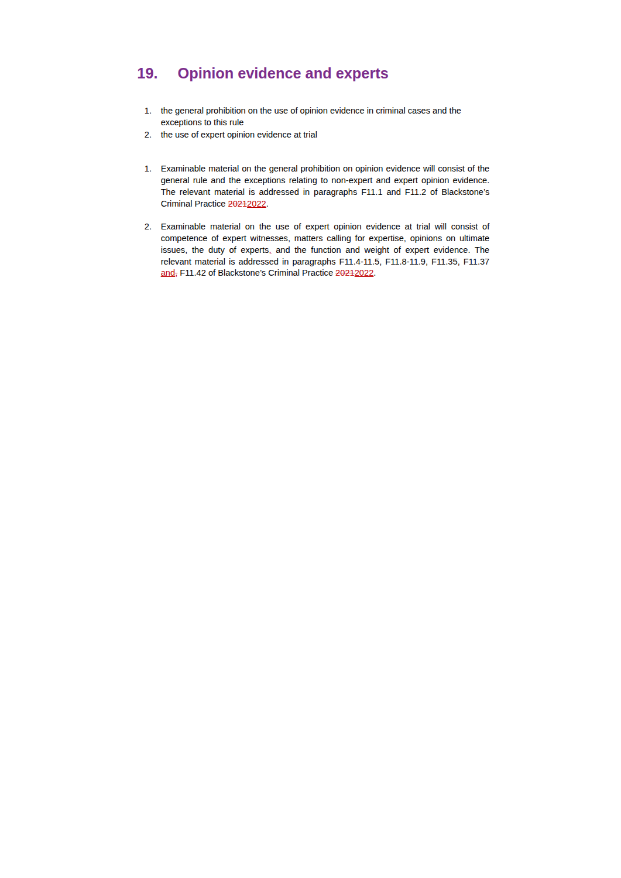19. Opinion evidence and experts
the general prohibition on the use of opinion evidence in criminal cases and the exceptions to this rule
the use of expert opinion evidence at trial
Examinable material on the general prohibition on opinion evidence will consist of the general rule and the exceptions relating to non-expert and expert opinion evidence. The relevant material is addressed in paragraphs F11.1 and F11.2 of Blackstone’s Criminal Practice 20212022.
Examinable material on the use of expert opinion evidence at trial will consist of competence of expert witnesses, matters calling for expertise, opinions on ultimate issues, the duty of experts, and the function and weight of expert evidence. The relevant material is addressed in paragraphs F11.4-11.5, F11.8-11.9, F11.35, F11.37 and, F11.42 of Blackstone’s Criminal Practice 20212022.